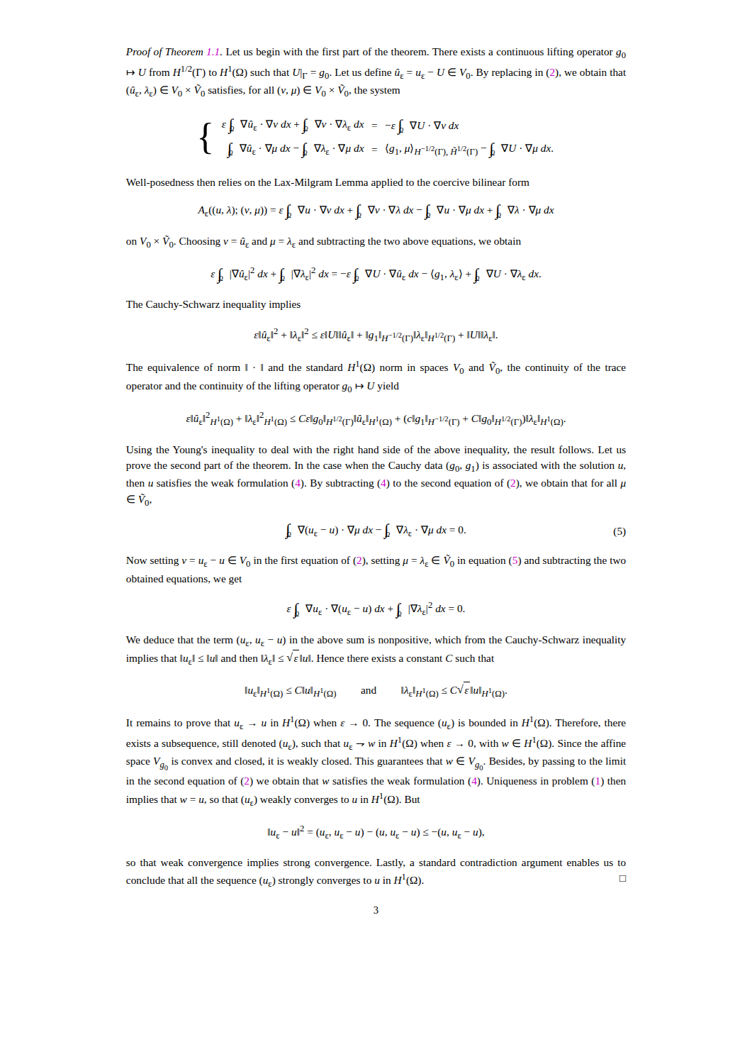Proof of Theorem 1.1. Let us begin with the first part of the theorem. There exists a continuous lifting operator g0 ↦ U from H1/2(Γ) to H1(Ω) such that U|Γ = g0. Let us define ûε = uε − U ∈ V0. By replacing in (2), we obtain that (ûε, λε) ∈ V0 × Ṽ0 satisfies, for all (v, μ) ∈ V0 × Ṽ0, the system
{
| ε ∫ Ω ∇ û ε · ∇ v dx + ∫ Ω ∇ v · ∇ λ ε dx | = | − ε ∫ Ω ∇ U · ∇ v dx |
| ∫ Ω ∇ û ε · ∇ μ dx − ∫ Ω ∇ λ ε · ∇ μ dx | = | ⟨ g 1 , μ ⟩ H −1/2 (Γ), H̃ 1/2 (Γ) − ∫ Ω ∇ U · ∇ μ dx . |
Well-posedness then relies on the Lax-Milgram Lemma applied to the coercive bilinear form
Aε((u, λ); (v, μ)) = ε ∫Ω ∇u · ∇v dx + ∫Ω ∇v · ∇λ dx − ∫Ω ∇u · ∇μ dx + ∫Ω ∇λ · ∇μ dx
on V0 × Ṽ0. Choosing v = ûε and μ = λε and subtracting the two above equations, we obtain
ε ∫Ω |∇ûε|2 dx + ∫Ω |∇λε|2 dx = −ε ∫Ω ∇U · ∇ûε dx − ⟨g1, λε⟩ + ∫Ω ∇U · ∇λε dx.
The Cauchy-Schwarz inequality implies
ε‖ûε‖2 + ‖λε‖2 ≤ ε‖U‖‖ûε‖ + ‖g1‖H−1/2(Γ)‖λε‖H1/2(Γ) + ‖U‖‖λε‖.
The equivalence of norm ‖ · ‖ and the standard H1(Ω) norm in spaces V0 and Ṽ0, the continuity of the trace operator and the continuity of the lifting operator g0 ↦ U yield
ε‖ûε‖2H1(Ω) + ‖λε‖2H1(Ω) ≤ Cε‖g0‖H1/2(Γ)‖ûε‖H1(Ω) + (c‖g1‖H−1/2(Γ) + C‖g0‖H1/2(Γ))‖λε‖H1(Ω).
Using the Young's inequality to deal with the right hand side of the above inequality, the result follows. Let us prove the second part of the theorem. In the case when the Cauchy data (g0, g1) is associated with the solution u, then u satisfies the weak formulation (4). By subtracting (4) to the second equation of (2), we obtain that for all μ ∈ Ṽ0,
∫Ω ∇(uε − u) · ∇μ dx − ∫Ω ∇λε · ∇μ dx = 0.
(5)
Now setting v = uε − u ∈ V0 in the first equation of (2), setting μ = λε ∈ Ṽ0 in equation (5) and subtracting the two obtained equations, we get
ε ∫Ω ∇uε · ∇(uε − u) dx + ∫Ω |∇λε|2 dx = 0.
We deduce that the term (uε, uε − u) in the above sum is nonpositive, which from the Cauchy-Schwarz inequality implies that ‖uε‖ ≤ ‖u‖ and then ‖λε‖ ≤ ε‖u‖. Hence there exists a constant C such that
‖uε‖H1(Ω) ≤ C‖u‖H1(Ω) and ‖λε‖H1(Ω) ≤ Cε‖u‖H1(Ω).
It remains to prove that uε → u in H1(Ω) when ε → 0. The sequence (uε) is bounded in H1(Ω). Therefore, there exists a subsequence, still denoted (uε), such that uε ⇁ w in H1(Ω) when ε → 0, with w ∈ H1(Ω). Since the affine space Vg0 is convex and closed, it is weakly closed. This guarantees that w ∈ Vg0. Besides, by passing to the limit in the second equation of (2) we obtain that w satisfies the weak formulation (4). Uniqueness in problem (1) then implies that w = u, so that (uε) weakly converges to u in H1(Ω). But
‖uε − u‖2 = (uε, uε − u) − (u, uε − u) ≤ −(u, uε − u),
so that weak convergence implies strong convergence. Lastly, a standard contradiction argument enables us to conclude that all the sequence (uε) strongly converges to u in H1(Ω). □
3